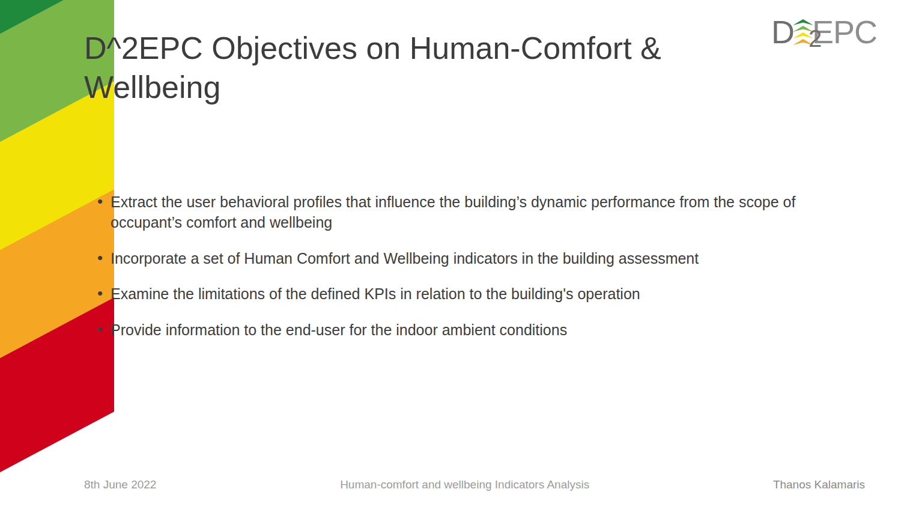D EPC2
D^2EPC Objectives on Human-Comfort & Wellbeing
Extract the user behavioral profiles that influence the building’s dynamic performance from the scope of occupant’s comfort and wellbeing
Incorporate a set of Human Comfort and Wellbeing indicators in the building assessment
Examine the limitations of the defined KPIs in relation to the building's operation
Provide information to the end-user for the indoor ambient conditions
8th June 2022
Human-comfort and wellbeing Indicators Analysis
Thanos Kalamaris